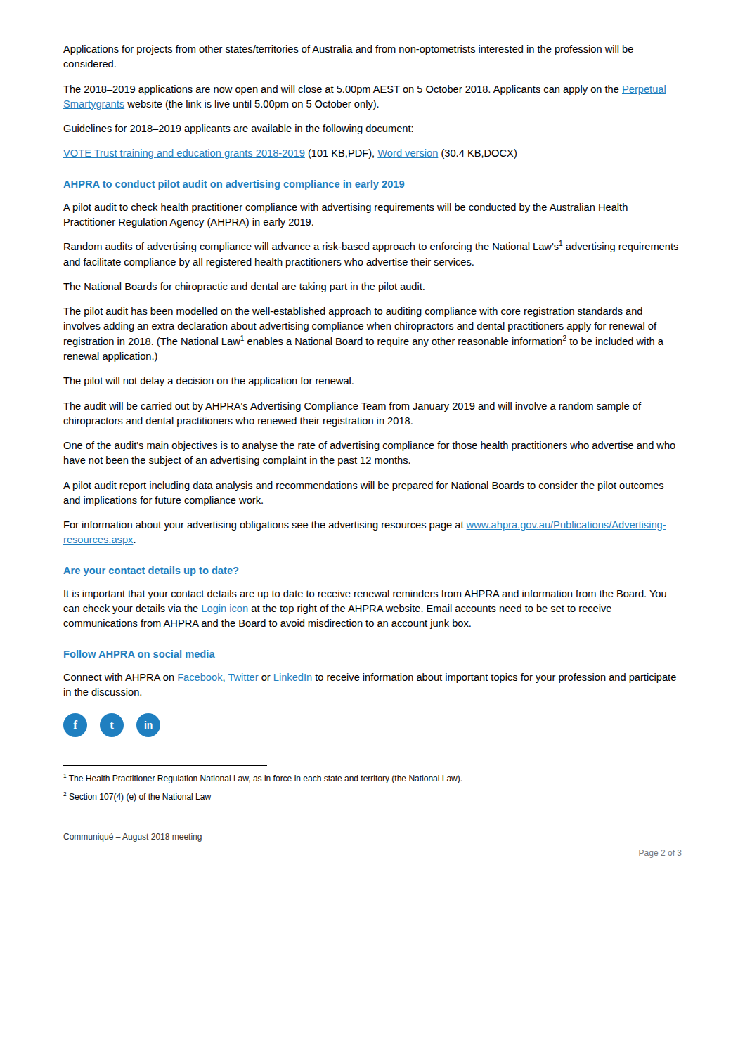Applications for projects from other states/territories of Australia and from non-optometrists interested in the profession will be considered.
The 2018–2019 applications are now open and will close at 5.00pm AEST on 5 October 2018. Applicants can apply on the Perpetual Smartygrants website (the link is live until 5.00pm on 5 October only).
Guidelines for 2018–2019 applicants are available in the following document:
VOTE Trust training and education grants 2018-2019 (101 KB,PDF), Word version (30.4 KB,DOCX)
AHPRA to conduct pilot audit on advertising compliance in early 2019
A pilot audit to check health practitioner compliance with advertising requirements will be conducted by the Australian Health Practitioner Regulation Agency (AHPRA) in early 2019.
Random audits of advertising compliance will advance a risk-based approach to enforcing the National Law's1 advertising requirements and facilitate compliance by all registered health practitioners who advertise their services.
The National Boards for chiropractic and dental are taking part in the pilot audit.
The pilot audit has been modelled on the well-established approach to auditing compliance with core registration standards and involves adding an extra declaration about advertising compliance when chiropractors and dental practitioners apply for renewal of registration in 2018. (The National Law1 enables a National Board to require any other reasonable information2 to be included with a renewal application.)
The pilot will not delay a decision on the application for renewal.
The audit will be carried out by AHPRA's Advertising Compliance Team from January 2019 and will involve a random sample of chiropractors and dental practitioners who renewed their registration in 2018.
One of the audit's main objectives is to analyse the rate of advertising compliance for those health practitioners who advertise and who have not been the subject of an advertising complaint in the past 12 months.
A pilot audit report including data analysis and recommendations will be prepared for National Boards to consider the pilot outcomes and implications for future compliance work.
For information about your advertising obligations see the advertising resources page at www.ahpra.gov.au/Publications/Advertising-resources.aspx.
Are your contact details up to date?
It is important that your contact details are up to date to receive renewal reminders from AHPRA and information from the Board. You can check your details via the Login icon at the top right of the AHPRA website. Email accounts need to be set to receive communications from AHPRA and the Board to avoid misdirection to an account junk box.
Follow AHPRA on social media
Connect with AHPRA on Facebook, Twitter or LinkedIn to receive information about important topics for your profession and participate in the discussion.
f t in
1 The Health Practitioner Regulation National Law, as in force in each state and territory (the National Law).
2 Section 107(4) (e) of the National Law
Communiqué – August 2018 meeting
Page 2 of 3